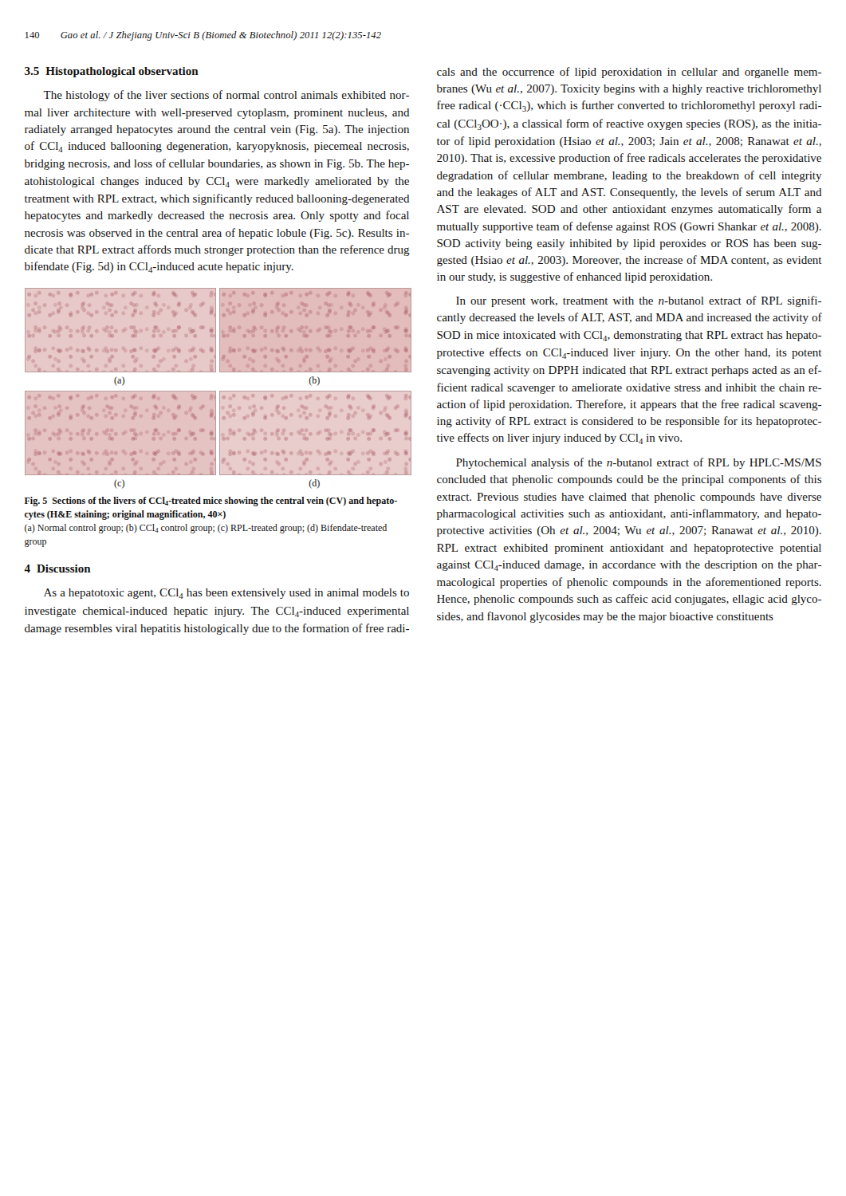140 Gao et al. / J Zhejiang Univ-Sci B (Biomed & Biotechnol) 2011 12(2):135-142
3.5 Histopathological observation
The histology of the liver sections of normal control animals exhibited normal liver architecture with well-preserved cytoplasm, prominent nucleus, and radiately arranged hepatocytes around the central vein (Fig. 5a). The injection of CCl4 induced ballooning degeneration, karyopyknosis, piecemeal necrosis, bridging necrosis, and loss of cellular boundaries, as shown in Fig. 5b. The hepatohistological changes induced by CCl4 were markedly ameliorated by the treatment with RPL extract, which significantly reduced ballooning-degenerated hepatocytes and markedly decreased the necrosis area. Only spotty and focal necrosis was observed in the central area of hepatic lobule (Fig. 5c). Results indicate that RPL extract affords much stronger protection than the reference drug bifendate (Fig. 5d) in CCl4-induced acute hepatic injury.
(a)
(b)
(c)
(d)
Fig. 5 Sections of the livers of CCl4-treated mice showing the central vein (CV) and hepatocytes (H&E staining; original magnification, 40×)
(a) Normal control group; (b) CCl4 control group; (c) RPL-treated group; (d) Bifendate-treated group
4 Discussion
As a hepatotoxic agent, CCl4 has been extensively used in animal models to investigate chemical-induced hepatic injury. The CCl4-induced experimental damage resembles viral hepatitis histologically due to the formation of free radicals and the occurrence of lipid peroxidation in cellular and organelle membranes (Wu et al., 2007). Toxicity begins with a highly reactive trichloromethyl free radical (·CCl3), which is further converted to trichloromethyl peroxyl radical (CCl3OO·), a classical form of reactive oxygen species (ROS), as the initiator of lipid peroxidation (Hsiao et al., 2003; Jain et al., 2008; Ranawat et al., 2010). That is, excessive production of free radicals accelerates the peroxidative degradation of cellular membrane, leading to the breakdown of cell integrity and the leakages of ALT and AST. Consequently, the levels of serum ALT and AST are elevated. SOD and other antioxidant enzymes automatically form a mutually supportive team of defense against ROS (Gowri Shankar et al., 2008). SOD activity being easily inhibited by lipid peroxides or ROS has been suggested (Hsiao et al., 2003). Moreover, the increase of MDA content, as evident in our study, is suggestive of enhanced lipid peroxidation.
In our present work, treatment with the n-butanol extract of RPL significantly decreased the levels of ALT, AST, and MDA and increased the activity of SOD in mice intoxicated with CCl4, demonstrating that RPL extract has hepatoprotective effects on CCl4-induced liver injury. On the other hand, its potent scavenging activity on DPPH indicated that RPL extract perhaps acted as an efficient radical scavenger to ameliorate oxidative stress and inhibit the chain reaction of lipid peroxidation. Therefore, it appears that the free radical scavenging activity of RPL extract is considered to be responsible for its hepatoprotective effects on liver injury induced by CCl4 in vivo.
Phytochemical analysis of the n-butanol extract of RPL by HPLC-MS/MS concluded that phenolic compounds could be the principal components of this extract. Previous studies have claimed that phenolic compounds have diverse pharmacological activities such as antioxidant, anti-inflammatory, and hepatoprotective activities (Oh et al., 2004; Wu et al., 2007; Ranawat et al., 2010). RPL extract exhibited prominent antioxidant and hepatoprotective potential against CCl4-induced damage, in accordance with the description on the pharmacological properties of phenolic compounds in the aforementioned reports. Hence, phenolic compounds such as caffeic acid conjugates, ellagic acid glycosides, and flavonol glycosides may be the major bioactive constituents